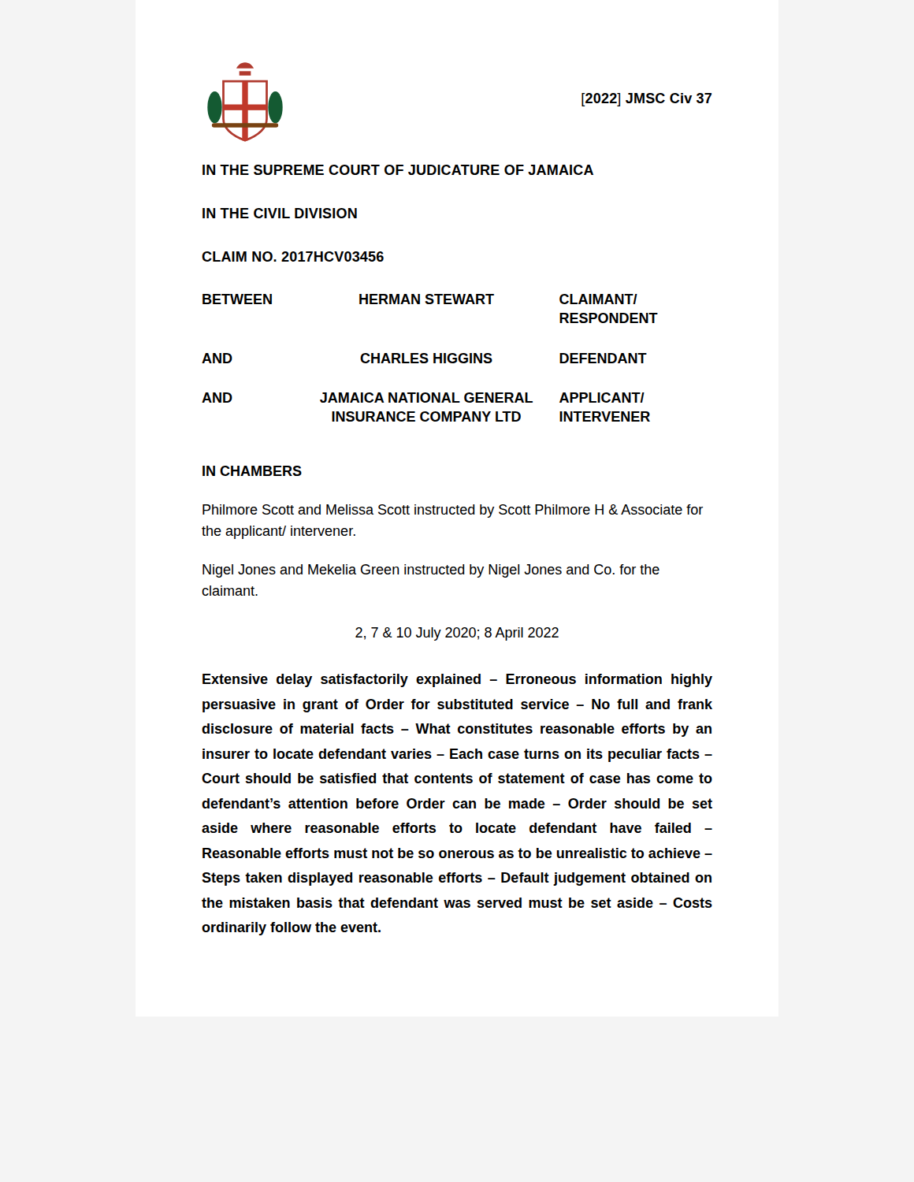[2022] JMSC Civ 37
IN THE SUPREME COURT OF JUDICATURE OF JAMAICA
IN THE CIVIL DIVISION
CLAIM NO. 2017HCV03456
| BETWEEN | HERMAN STEWART | CLAIMANT/ RESPONDENT |
| AND | CHARLES HIGGINS | DEFENDANT |
| AND | JAMAICA NATIONAL GENERAL INSURANCE COMPANY LTD | APPLICANT/ INTERVENER |
IN CHAMBERS
Philmore Scott and Melissa Scott instructed by Scott Philmore H & Associate for the applicant/ intervener.
Nigel Jones and Mekelia Green instructed by Nigel Jones and Co. for the claimant.
2, 7 & 10 July 2020; 8 April 2022
Extensive delay satisfactorily explained – Erroneous information highly persuasive in grant of Order for substituted service – No full and frank disclosure of material facts – What constitutes reasonable efforts by an insurer to locate defendant varies – Each case turns on its peculiar facts – Court should be satisfied that contents of statement of case has come to defendant’s attention before Order can be made – Order should be set aside where reasonable efforts to locate defendant have failed – Reasonable efforts must not be so onerous as to be unrealistic to achieve – Steps taken displayed reasonable efforts – Default judgement obtained on the mistaken basis that defendant was served must be set aside – Costs ordinarily follow the event.